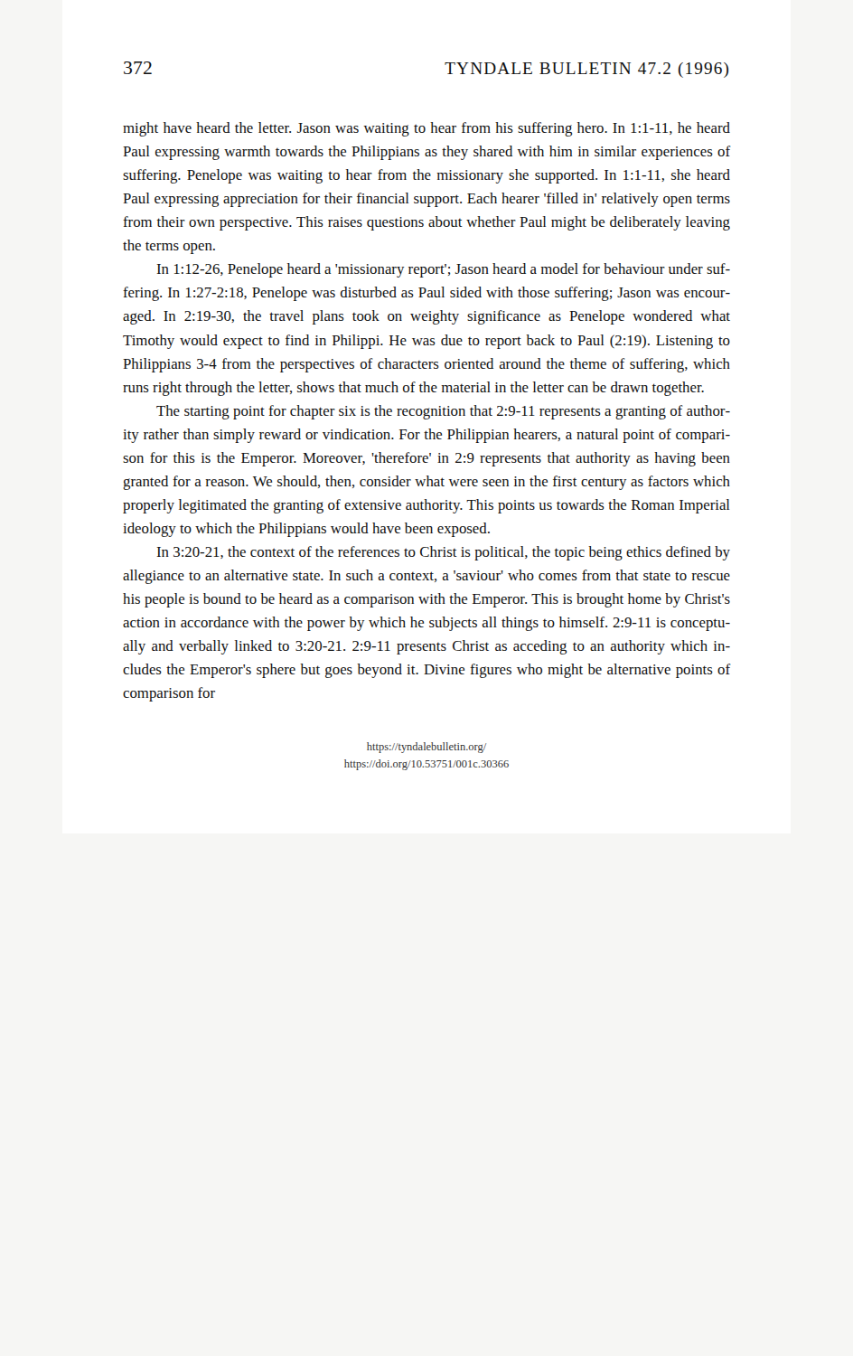372 Tyndale Bulletin 47.2 (1996)
might have heard the letter. Jason was waiting to hear from his suffering hero. In 1:1-11, he heard Paul expressing warmth towards the Philippians as they shared with him in similar experiences of suffering. Penelope was waiting to hear from the missionary she supported. In 1:1-11, she heard Paul expressing appreciation for their financial support. Each hearer 'filled in' relatively open terms from their own perspective. This raises questions about whether Paul might be deliberately leaving the terms open.
In 1:12-26, Penelope heard a 'missionary report'; Jason heard a model for behaviour under suffering. In 1:27-2:18, Penelope was disturbed as Paul sided with those suffering; Jason was encouraged. In 2:19-30, the travel plans took on weighty significance as Penelope wondered what Timothy would expect to find in Philippi. He was due to report back to Paul (2:19). Listening to Philippians 3-4 from the perspectives of characters oriented around the theme of suffering, which runs right through the letter, shows that much of the material in the letter can be drawn together.
The starting point for chapter six is the recognition that 2:9-11 represents a granting of authority rather than simply reward or vindication. For the Philippian hearers, a natural point of comparison for this is the Emperor. Moreover, 'therefore' in 2:9 represents that authority as having been granted for a reason. We should, then, consider what were seen in the first century as factors which properly legitimated the granting of extensive authority. This points us towards the Roman Imperial ideology to which the Philippians would have been exposed.
In 3:20-21, the context of the references to Christ is political, the topic being ethics defined by allegiance to an alternative state. In such a context, a 'saviour' who comes from that state to rescue his people is bound to be heard as a comparison with the Emperor. This is brought home by Christ's action in accordance with the power by which he subjects all things to himself. 2:9-11 is conceptually and verbally linked to 3:20-21. 2:9-11 presents Christ as acceding to an authority which includes the Emperor's sphere but goes beyond it. Divine figures who might be alternative points of comparison for
https://tyndalebulletin.org/
https://doi.org/10.53751/001c.30366